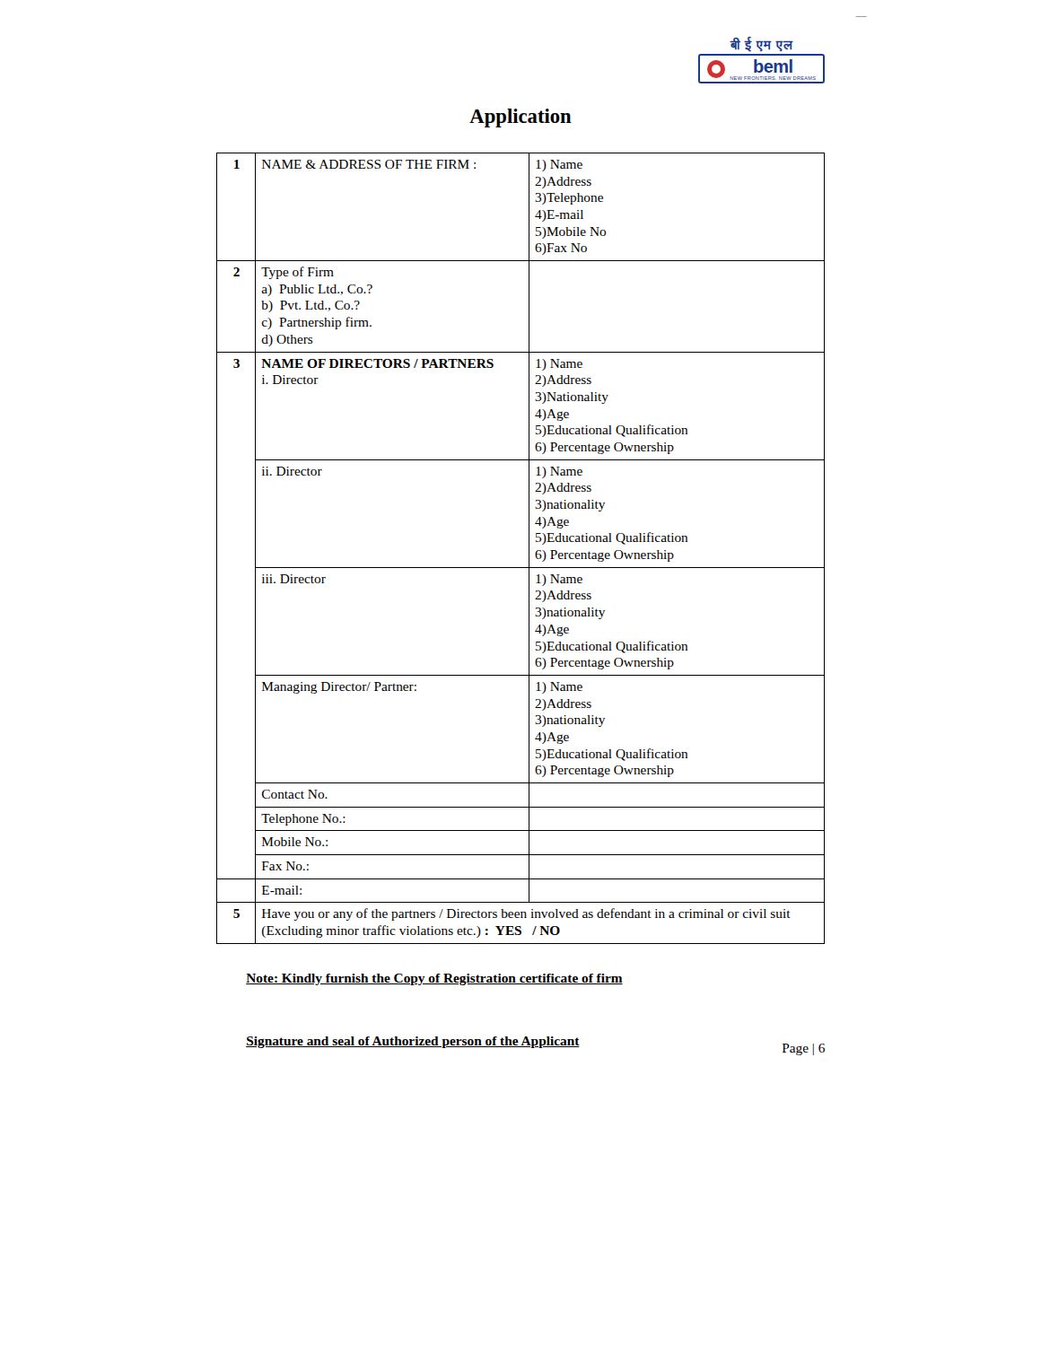—
बी ई एम एल
beml
NEW FRONTIERS, NEW DREAMS
Application
| 1 | NAME & ADDRESS OF THE FIRM : | 1) Name 2)Address 3)Telephone 4)E-mail 5)Mobile No 6)Fax No |
| 2 | Type of Firm a) Public Ltd., Co.? b) Pvt. Ltd., Co.? c) Partnership firm. d) Others | |
| 3 | NAME OF DIRECTORS / PARTNERS i. Director | 1) Name 2)Address 3)Nationality 4)Age 5)Educational Qualification 6) Percentage Ownership |
| ii. Director | 1) Name 2)Address 3)nationality 4)Age 5)Educational Qualification 6) Percentage Ownership |
| iii. Director | 1) Name 2)Address 3)nationality 4)Age 5)Educational Qualification 6) Percentage Ownership |
| Managing Director/ Partner: | 1) Name 2)Address 3)nationality 4)Age 5)Educational Qualification 6) Percentage Ownership |
| Contact No. | |
| Telephone No.: | |
| Mobile No.: | |
| Fax No.: | |
| | E-mail: | |
| 5 | Have you or any of the partners / Directors been involved as defendant in a criminal or civil suit (Excluding minor traffic violations etc.) : YES / NO |
Note: Kindly furnish the Copy of Registration certificate of firm
Signature and seal of Authorized person of the Applicant
Page | 6